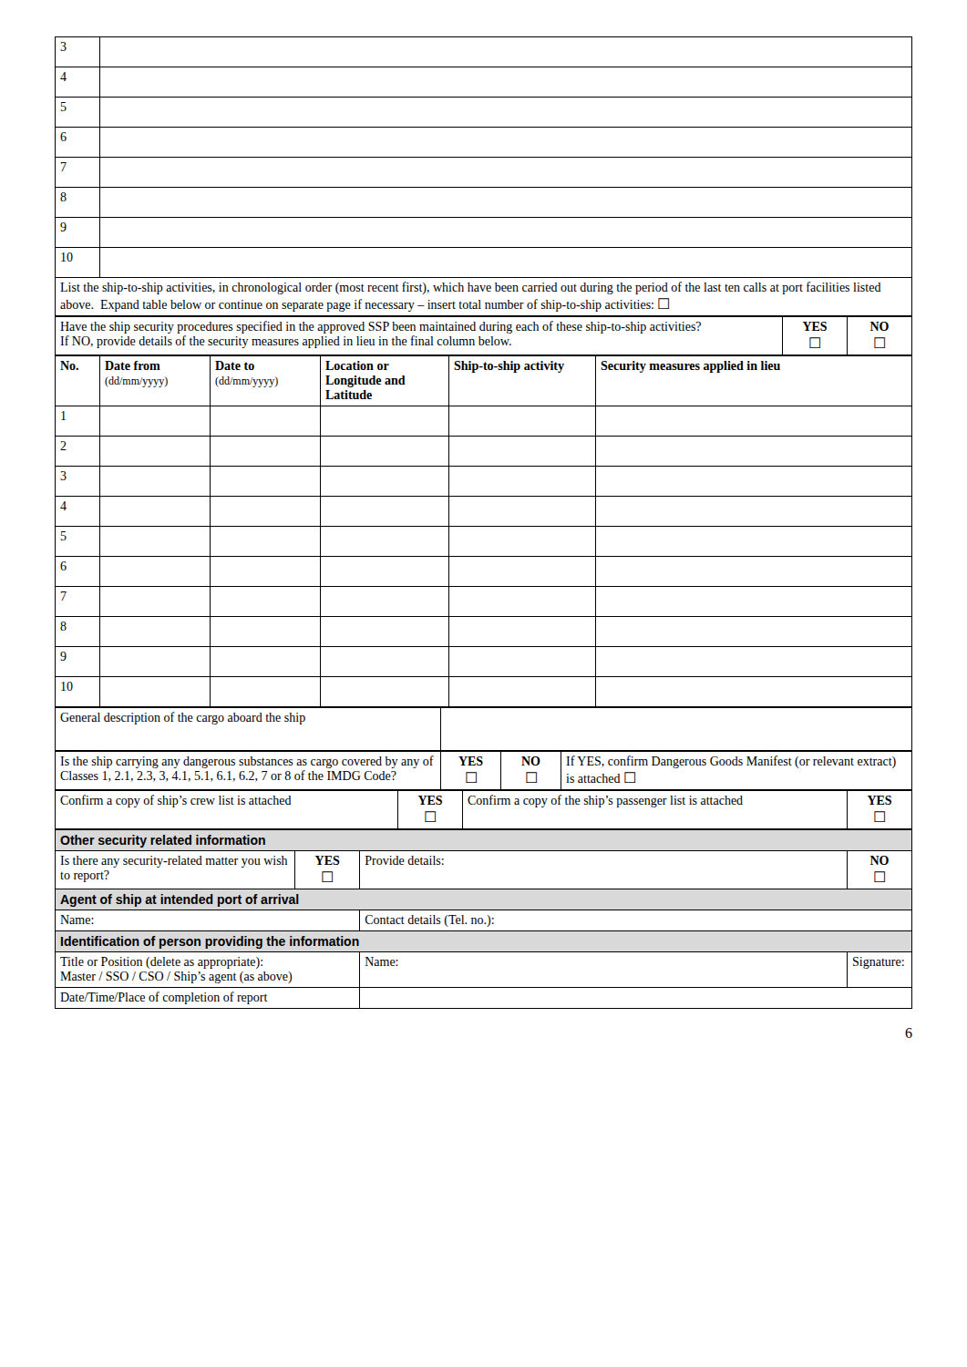| 3 | |
| 4 | |
| 5 | |
| 6 | |
| 7 | |
| 8 | |
| 9 | |
| 10 | |
| List the ship-to-ship activities, in chronological order (most recent first), which have been carried out during the period of the last ten calls at port facilities listed above. Expand table below or continue on separate page if necessary – insert total number of ship-to-ship activities: ☐ |
| Have the ship security procedures specified in the approved SSP been maintained during each of these ship-to-ship activities? If NO, provide details of the security measures applied in lieu in the final column below. | YES ☐ | NO ☐ |
| No. | Date from (dd/mm/yyyy) | Date to (dd/mm/yyyy) | Location or Longitude and Latitude | Ship-to-ship activity | Security measures applied in lieu |
| 1 | | | | | |
| 2 | | | | | |
| 3 | | | | | |
| 4 | | | | | |
| 5 | | | | | |
| 6 | | | | | |
| 7 | | | | | |
| 8 | | | | | |
| 9 | | | | | |
| 10 | | | | | |
| General description of the cargo aboard the ship | |
| Is the ship carrying any dangerous substances as cargo covered by any of Classes 1, 2.1, 2.3, 3, 4.1, 5.1, 6.1, 6.2, 7 or 8 of the IMDG Code? | YES ☐ | NO ☐ | If YES, confirm Dangerous Goods Manifest (or relevant extract) is attached ☐ |
| Confirm a copy of ship’s crew list is attached | YES ☐ | Confirm a copy of the ship’s passenger list is attached | YES ☐ |
| Other security related information |
| Is there any security-related matter you wish to report? | YES ☐ | Provide details: | NO ☐ |
| Agent of ship at intended port of arrival |
| Name: | Contact details (Tel. no.): |
| Identification of person providing the information |
| Title or Position (delete as appropriate): Master / SSO / CSO / Ship’s agent (as above) | Name: | Signature: |
| Date/Time/Place of completion of report | |
6